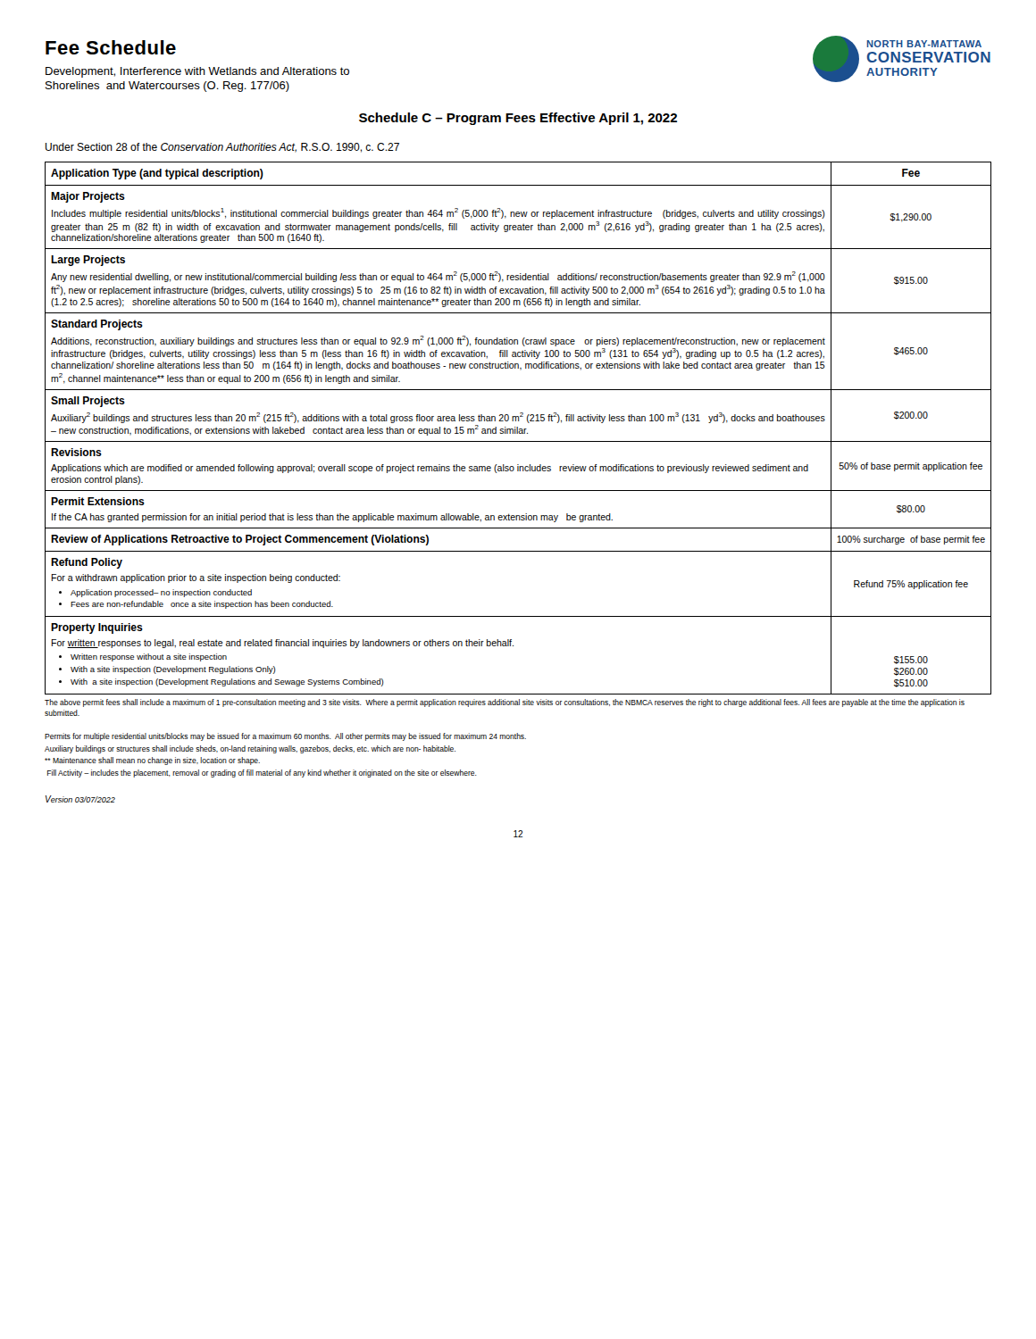Fee Schedule
Development, Interference with Wetlands and Alterations to
Shorelines and Watercourses (O. Reg. 177/06)
NORTH BAY-MATTAWA
CONSERVATION
AUTHORITY
Schedule C – Program Fees Effective April 1, 2022
Under Section 28 of the Conservation Authorities Act, R.S.O. 1990, c. C.27
| Application Type (and typical description) | Fee |
| --- | --- |
| Major Projects Includes multiple residential units/blocks 1 , institutional commercial buildings greater than 464 m 2 (5,000 ft 2 ), new or replacement infrastructure (bridges, culverts and utility crossings) greater than 25 m (82 ft) in width of excavation and stormwater management ponds/cells, fill activity greater than 2,000 m 3 (2,616 yd 3 ), grading greater than 1 ha (2.5 acres), channelization/shoreline alterations greater than 500 m (1640 ft). | $1,290.00 |
| Large Projects Any new residential dwelling, or new institutional/commercial building l ess than or equal to 464 m 2 (5,000 ft 2 ), residential additions/ reconstruction/basements greater than 92.9 m 2 (1,000 ft 2 ), new or replacement infrastructure (bridges, culverts, utility crossings) 5 to 25 m (16 to 82 ft) in width of excavation, fill activity 500 to 2,000 m 3 (654 to 2616 yd 3 ); grading 0.5 to 1.0 ha (1.2 to 2.5 acres); shoreline alterations 50 to 500 m (164 to 1640 m), channel maintenance** greater than 200 m (656 ft) in length and similar. | $915.00 |
| Standard Projects Additions, reconstruction, auxiliary buildings and structures less than or equal to 92.9 m 2 (1,000 ft 2 ), foundation (crawl space or piers) replacement/reconstruction, new or replacement infrastructure (bridges, culverts, utility crossings) less than 5 m (less than 16 ft) in width of excavation, fill activity 100 to 500 m 3 (131 to 654 yd 3 ), grading up to 0.5 ha (1.2 acres), channelization/ shoreline alterations less than 50 m (164 ft) in length, docks and boathouses - new construction, modifications, or extensions with lake bed contact area greater than 15 m 2 , channel maintenance** less than or equal to 200 m (656 ft) in length and similar. | $465.00 |
| Small Projects Auxiliary 2 buildings and structures less than 20 m 2 (215 ft 2 ), additions with a total gross floor area less than 20 m 2 (215 ft 2 ), fill activity less than 100 m 3 (131 yd 3 ), docks and boathouses – new construction, modifications, or extensions with lakebed contact area less than or equal to 15 m 2 and similar. | $200.00 |
| Revisions Applications which are modified or amended following approval; overall scope of project remains the same (also includes review of modifications to previously reviewed sediment and erosion control plans). | 50% of base permit application fee |
| Permit Extensions If the CA has granted permission for an initial period that is less than the applicable maximum allowable, an extension may be granted. | $80.00 |
| Review of Applications Retroactive to Project Commencement (Violations) | 100% surcharge of base permit fee |
| Refund Policy For a withdrawn application prior to a site inspection being conducted: Application processed– no inspection conducted Fees are non-refundable once a site inspection has been conducted. | Refund 75% application fee |
| Property Inquiries For written responses to legal, real estate and related financial inquiries by landowners or others on their behalf. Written response without a site inspection With a site inspection (Development Regulations Only) With a site inspection (Development Regulations and Sewage Systems Combined) | $155.00 $260.00 $510.00 |
The above permit fees shall include a maximum of 1 pre-consultation meeting and 3 site visits. Where a permit application requires additional site visits or consultations, the NBMCA reserves the right to charge additional fees. All fees are payable at the time the application is submitted.
Permits for multiple residential units/blocks may be issued for a maximum 60 months. All other permits may be issued for maximum 24 months.
Auxiliary buildings or structures shall include sheds, on-land retaining walls, gazebos, decks, etc. which are non- habitable.
** Maintenance shall mean no change in size, location or shape.
Fill Activity – includes the placement, removal or grading of fill material of any kind whether it originated on the site or elsewhere.
Version 03/07/2022
12